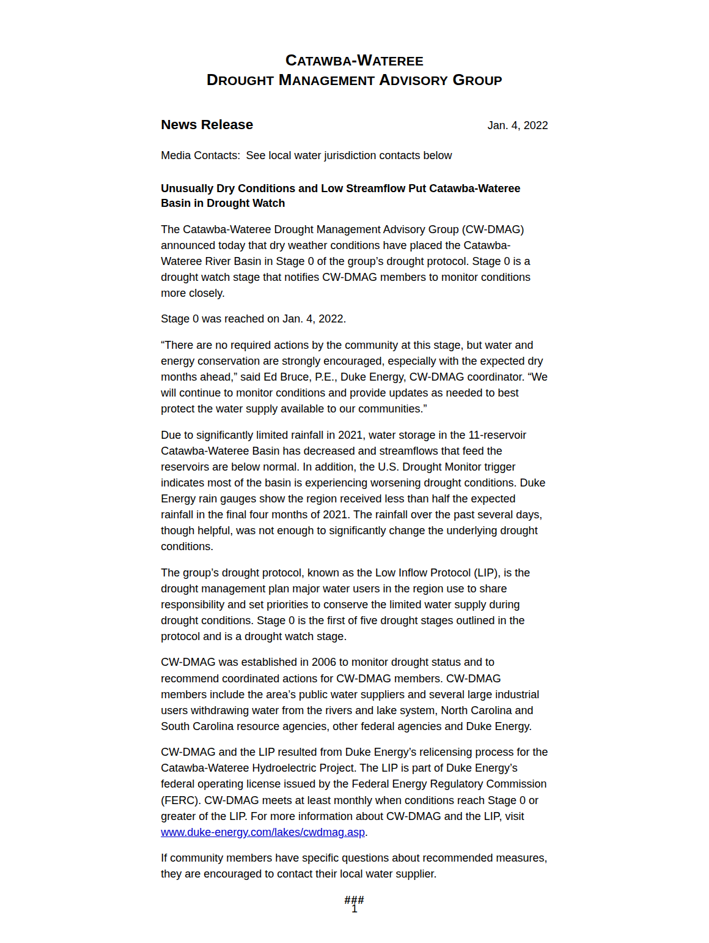CATAWBA-WATEREE
DROUGHT MANAGEMENT ADVISORY GROUP
News Release
Jan. 4, 2022
Media Contacts: See local water jurisdiction contacts below
Unusually Dry Conditions and Low Streamflow Put Catawba-Wateree Basin in Drought Watch
The Catawba-Wateree Drought Management Advisory Group (CW-DMAG) announced today that dry weather conditions have placed the Catawba-Wateree River Basin in Stage 0 of the group’s drought protocol. Stage 0 is a drought watch stage that notifies CW-DMAG members to monitor conditions more closely.
Stage 0 was reached on Jan. 4, 2022.
“There are no required actions by the community at this stage, but water and energy conservation are strongly encouraged, especially with the expected dry months ahead,” said Ed Bruce, P.E., Duke Energy, CW-DMAG coordinator. “We will continue to monitor conditions and provide updates as needed to best protect the water supply available to our communities.”
Due to significantly limited rainfall in 2021, water storage in the 11-reservoir Catawba-Wateree Basin has decreased and streamflows that feed the reservoirs are below normal. In addition, the U.S. Drought Monitor trigger indicates most of the basin is experiencing worsening drought conditions. Duke Energy rain gauges show the region received less than half the expected rainfall in the final four months of 2021. The rainfall over the past several days, though helpful, was not enough to significantly change the underlying drought conditions.
The group’s drought protocol, known as the Low Inflow Protocol (LIP), is the drought management plan major water users in the region use to share responsibility and set priorities to conserve the limited water supply during drought conditions. Stage 0 is the first of five drought stages outlined in the protocol and is a drought watch stage.
CW-DMAG was established in 2006 to monitor drought status and to recommend coordinated actions for CW-DMAG members. CW-DMAG members include the area’s public water suppliers and several large industrial users withdrawing water from the rivers and lake system, North Carolina and South Carolina resource agencies, other federal agencies and Duke Energy.
CW-DMAG and the LIP resulted from Duke Energy’s relicensing process for the Catawba-Wateree Hydroelectric Project. The LIP is part of Duke Energy’s federal operating license issued by the Federal Energy Regulatory Commission (FERC). CW-DMAG meets at least monthly when conditions reach Stage 0 or greater of the LIP. For more information about CW-DMAG and the LIP, visit www.duke-energy.com/lakes/cwdmag.asp.
If community members have specific questions about recommended measures, they are encouraged to contact their local water supplier.
###
1